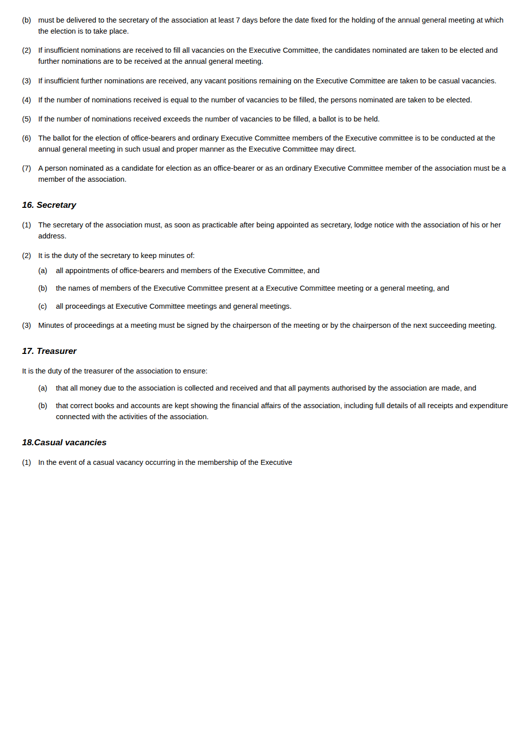(b) must be delivered to the secretary of the association at least 7 days before the date fixed for the holding of the annual general meeting at which the election is to take place.
(2) If insufficient nominations are received to fill all vacancies on the Executive Committee, the candidates nominated are taken to be elected and further nominations are to be received at the annual general meeting.
(3) If insufficient further nominations are received, any vacant positions remaining on the Executive Committee are taken to be casual vacancies.
(4) If the number of nominations received is equal to the number of vacancies to be filled, the persons nominated are taken to be elected.
(5) If the number of nominations received exceeds the number of vacancies to be filled, a ballot is to be held.
(6) The ballot for the election of office-bearers and ordinary Executive Committee members of the Executive committee is to be conducted at the annual general meeting in such usual and proper manner as the Executive Committee may direct.
(7) A person nominated as a candidate for election as an office-bearer or as an ordinary Executive Committee member of the association must be a member of the association.
16. Secretary
(1) The secretary of the association must, as soon as practicable after being appointed as secretary, lodge notice with the association of his or her address.
(2) It is the duty of the secretary to keep minutes of:
(a) all appointments of office-bearers and members of the Executive Committee, and
(b) the names of members of the Executive Committee present at a Executive Committee meeting or a general meeting, and
(c) all proceedings at Executive Committee meetings and general meetings.
(3) Minutes of proceedings at a meeting must be signed by the chairperson of the meeting or by the chairperson of the next succeeding meeting.
17. Treasurer
It is the duty of the treasurer of the association to ensure:
(a) that all money due to the association is collected and received and that all payments authorised by the association are made, and
(b) that correct books and accounts are kept showing the financial affairs of the association, including full details of all receipts and expenditure connected with the activities of the association.
18.Casual vacancies
(1) In the event of a casual vacancy occurring in the membership of the Executive